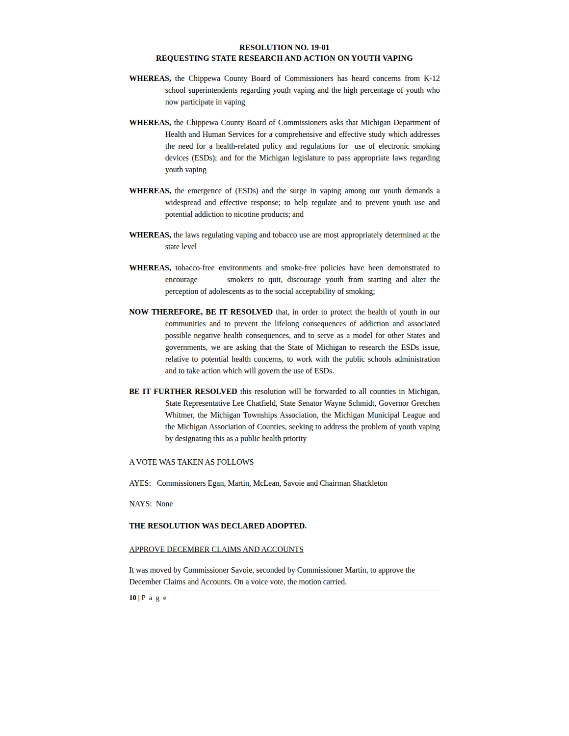RESOLUTION NO. 19-01 REQUESTING STATE RESEARCH AND ACTION ON YOUTH VAPING
WHEREAS, the Chippewa County Board of Commissioners has heard concerns from K-12 school superintendents regarding youth vaping and the high percentage of youth who now participate in vaping
WHEREAS, the Chippewa County Board of Commissioners asks that Michigan Department of Health and Human Services for a comprehensive and effective study which addresses the need for a health-related policy and regulations for use of electronic smoking devices (ESDs); and for the Michigan legislature to pass appropriate laws regarding youth vaping
WHEREAS, the emergence of (ESDs) and the surge in vaping among our youth demands a widespread and effective response; to help regulate and to prevent youth use and potential addiction to nicotine products; and
WHEREAS, the laws regulating vaping and tobacco use are most appropriately determined at the state level
WHEREAS, tobacco-free environments and smoke-free policies have been demonstrated to encourage smokers to quit, discourage youth from starting and alter the perception of adolescents as to the social acceptability of smoking;
NOW THEREFORE, BE IT RESOLVED that, in order to protect the health of youth in our communities and to prevent the lifelong consequences of addiction and associated possible negative health consequences, and to serve as a model for other States and governments, we are asking that the State of Michigan to research the ESDs issue, relative to potential health concerns, to work with the public schools administration and to take action which will govern the use of ESDs.
BE IT FURTHER RESOLVED this resolution will be forwarded to all counties in Michigan, State Representative Lee Chatfield, State Senator Wayne Schmidt, Governor Gretchen Whitmer, the Michigan Townships Association, the Michigan Municipal League and the Michigan Association of Counties, seeking to address the problem of youth vaping by designating this as a public health priority
A VOTE WAS TAKEN AS FOLLOWS
AYES: Commissioners Egan, Martin, McLean, Savoie and Chairman Shackleton
NAYS: None
THE RESOLUTION WAS DECLARED ADOPTED.
APPROVE DECEMBER CLAIMS AND ACCOUNTS
It was moved by Commissioner Savoie, seconded by Commissioner Martin, to approve the December Claims and Accounts. On a voice vote, the motion carried.
10 | P a g e